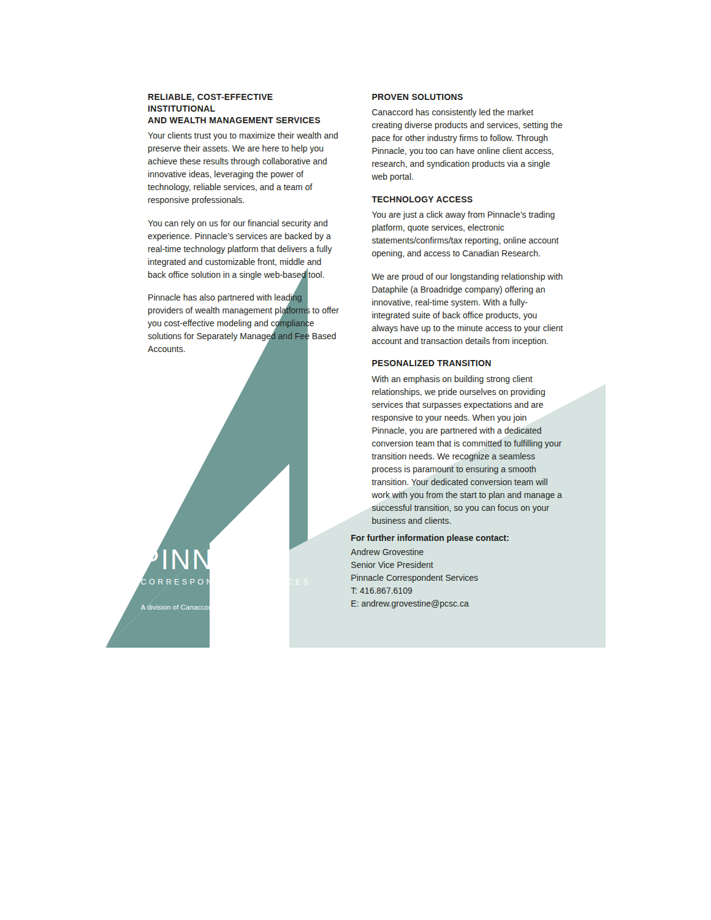Reliable, cost-effective institutional
and wealth management services
Your clients trust you to maximize their wealth and preserve their assets. We are here to help you achieve these results through collaborative and innovative ideas, leveraging the power of technology, reliable services, and a team of responsive professionals.
You can rely on us for our financial security and experience. Pinnacle’s services are backed by a real-time technology platform that delivers a fully integrated and customizable front, middle and back office solution in a single web-based tool.
Pinnacle has also partnered with leading providers of wealth management platforms to offer you cost-effective modeling and compliance solutions for Separately Managed and Fee Based Accounts.
Proven solutions
Canaccord has consistently led the market creating diverse products and services, setting the pace for other industry firms to follow. Through Pinnacle, you too can have online client access, research, and syndication products via a single web portal.
Technology access
You are just a click away from Pinnacle’s trading platform, quote services, electronic statements/confirms/tax reporting, online account opening, and access to Canadian Research.
We are proud of our longstanding relationship with Dataphile (a Broadridge company) offering an innovative, real-time system. With a fully-integrated suite of back office products, you always have up to the minute access to your client account and transaction details from inception.
Pesonalized transition
With an emphasis on building strong client relationships, we pride ourselves on providing services that surpasses expectations and are responsive to your needs. When you join Pinnacle, you are partnered with a dedicated conversion team that is committed to fulfilling your transition needs. We recognize a seamless process is paramount to ensuring a smooth transition. Your dedicated conversion team will work with you from the start to plan and manage a successful transition, so you can focus on your business and clients.
PINN CLE
CORRESPONDENT SERVICES
A division of Canaccord Genuity Corp.
For further information please contact:
Andrew Grovestine
Senior Vice President
Pinnacle Correspondent Services
T: 416.867.6109
E: andrew.grovestine@pcsc.ca